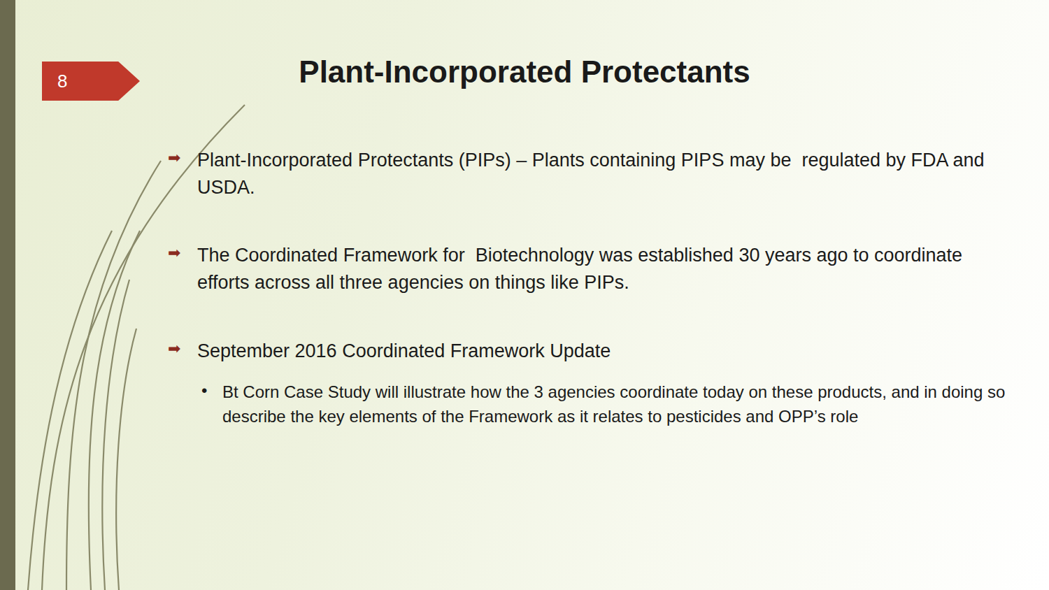8
Plant-Incorporated Protectants
Plant-Incorporated Protectants (PIPs) – Plants containing PIPS may be regulated by FDA and USDA.
The Coordinated Framework for Biotechnology was established 30 years ago to coordinate efforts across all three agencies on things like PIPs.
September 2016 Coordinated Framework Update
Bt Corn Case Study will illustrate how the 3 agencies coordinate today on these products, and in doing so describe the key elements of the Framework as it relates to pesticides and OPP’s role